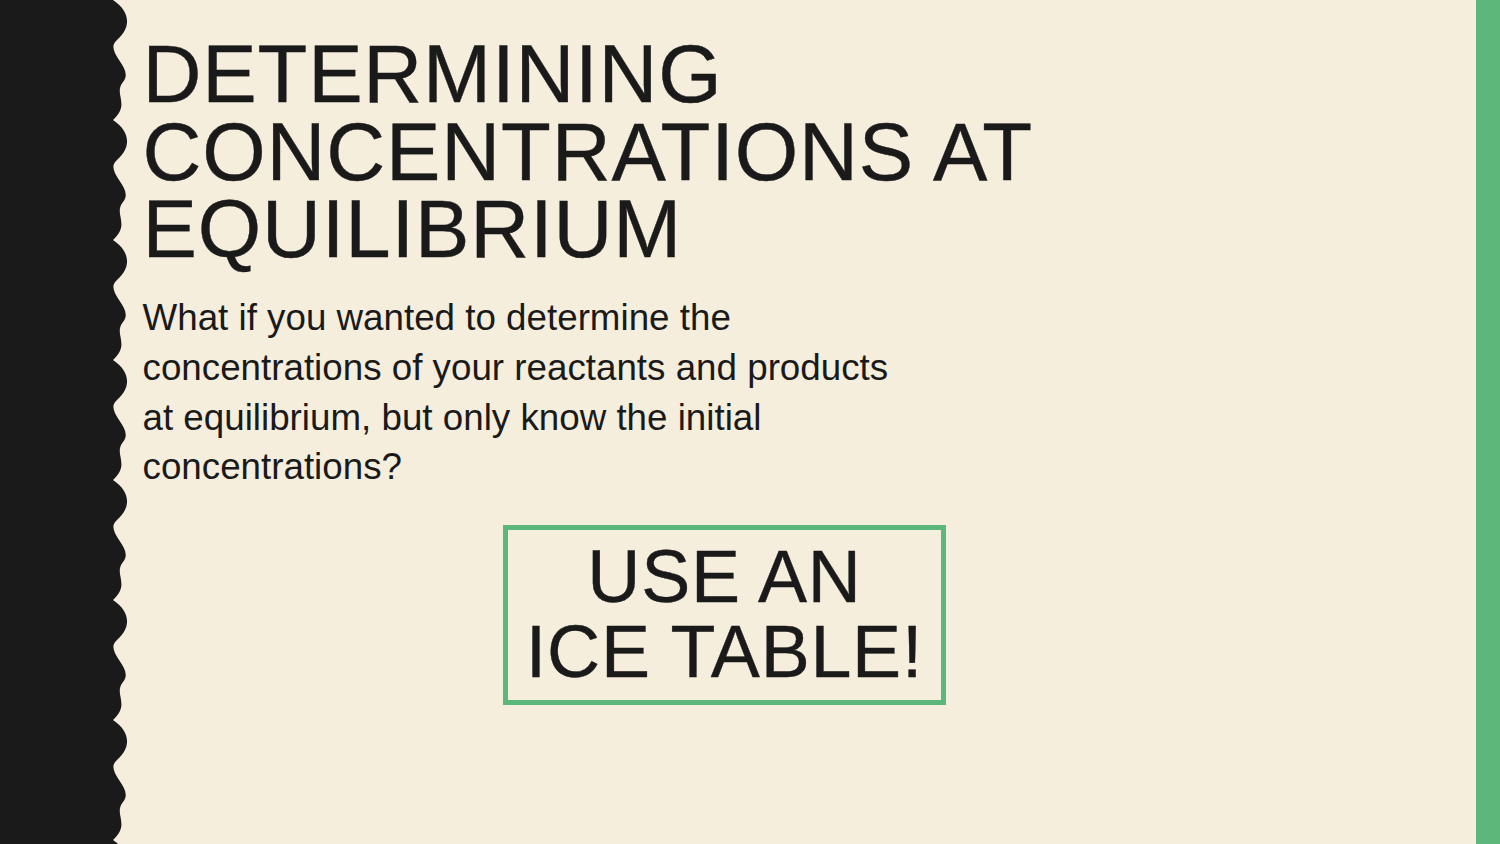Determining Concentrations at Equilibrium
What if you wanted to determine the concentrations of your reactants and products at equilibrium, but only know the initial concentrations?
Use an ICE Table!